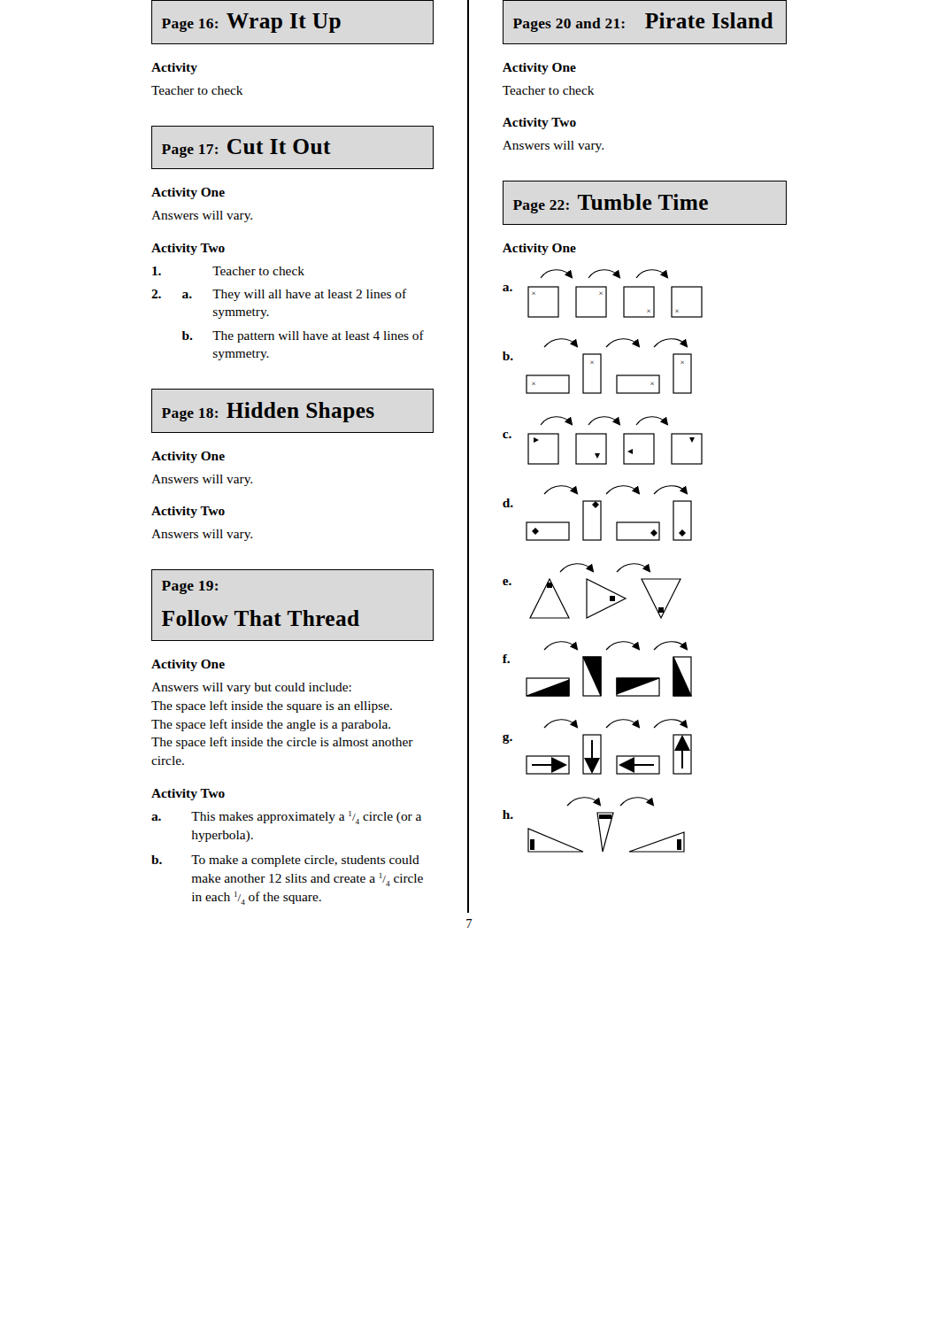Page 16: Wrap It Up
Activity
Teacher to check
Page 17: Cut It Out
Activity One
Answers will vary.
Activity Two
1.
Teacher to check
2.
a.
They will all have at least 2 lines of symmetry.
b.
The pattern will have at least 4 lines of symmetry.
Page 18: Hidden Shapes
Activity One
Answers will vary.
Activity Two
Answers will vary.
Page 19: Follow That Thread
Activity One
Answers will vary but could include:
The space left inside the square is an ellipse.
The space left inside the angle is a parabola.
The space left inside the circle is almost another circle.
Activity Two
a.
This makes approximately a 1/4 circle (or a hyperbola).
b.
To make a complete circle, students could make another 12 slits and create a 1/4 circle in each 1/4 of the square.
Pages 20 and 21: Pirate Island
Activity One
Teacher to check
Activity Two
Answers will vary.
Page 22: Tumble Time
Activity One
a.
× × × ×
b.
× × × ×
c.
d.
e.
f.
g.
h.
7